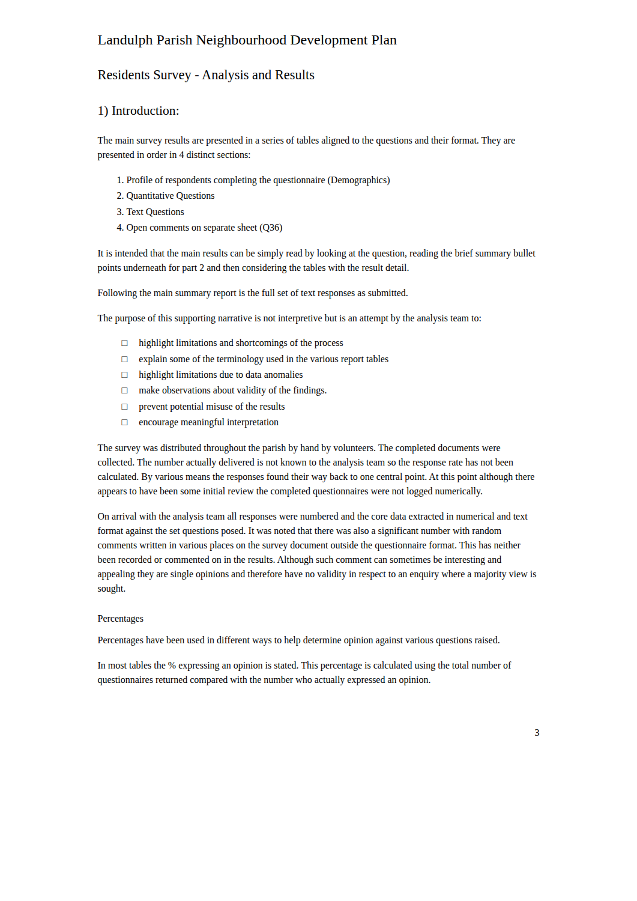Landulph Parish Neighbourhood Development Plan
Residents Survey - Analysis and Results
1) Introduction:
The main survey results are presented in a series of tables aligned to the questions and their format. They are presented in order in 4 distinct sections:
Profile of respondents completing the questionnaire (Demographics)
Quantitative Questions
Text Questions
Open comments on separate sheet (Q36)
It is intended that the main results can be simply read by looking at the question, reading the brief summary bullet points underneath for part 2 and then considering the tables with the result detail.
Following the main summary report is the full set of text responses as submitted.
The purpose of this supporting narrative is not interpretive but is an attempt by the analysis team to:
highlight limitations and shortcomings of the process
explain some of the terminology used in the various report tables
highlight limitations due to data anomalies
make observations about validity of the findings.
prevent potential misuse of the results
encourage meaningful interpretation
The survey was distributed throughout the parish by hand by volunteers. The completed documents were collected. The number actually delivered is not known to the analysis team so the response rate has not been calculated. By various means the responses found their way back to one central point. At this point although there appears to have been some initial review the completed questionnaires were not logged numerically.
On arrival with the analysis team all responses were numbered and the core data extracted in numerical and text format against the set questions posed. It was noted that there was also a significant number with random comments written in various places on the survey document outside the questionnaire format. This has neither been recorded or commented on in the results. Although such comment can sometimes be interesting and appealing they are single opinions and therefore have no validity in respect to an enquiry where a majority view is sought.
Percentages
Percentages have been used in different ways to help determine opinion against various questions raised.
In most tables the % expressing an opinion is stated. This percentage is calculated using the total number of questionnaires returned compared with the number who actually expressed an opinion.
3